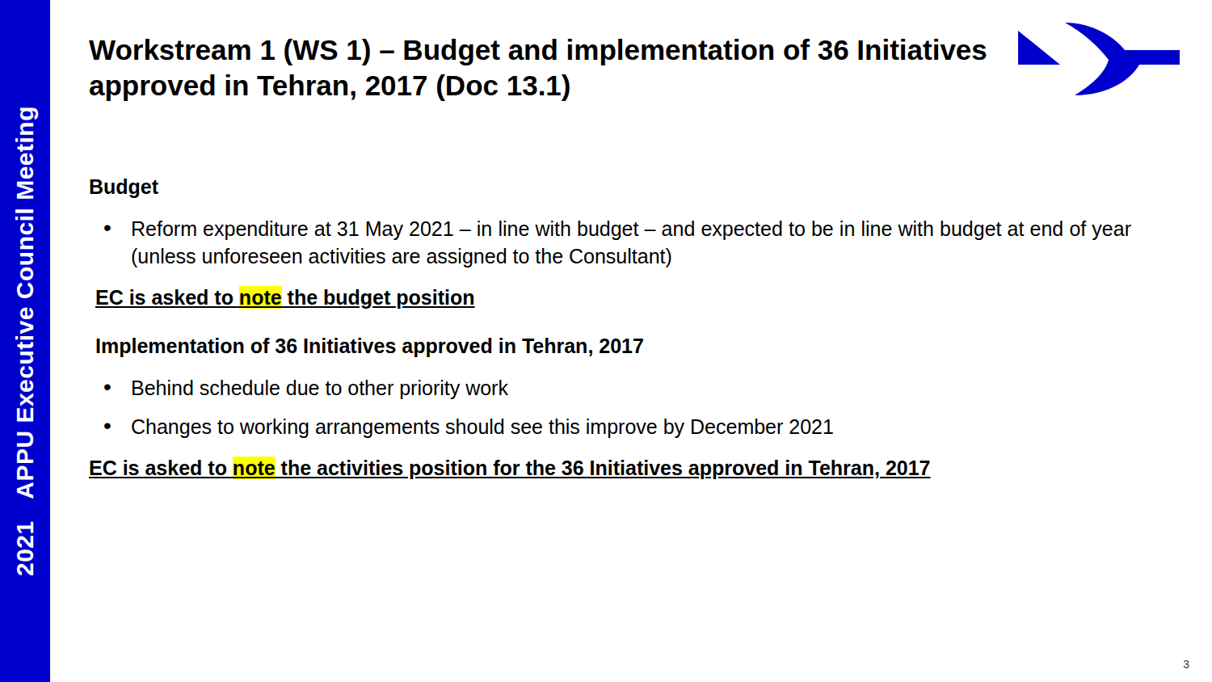2021 APPU Executive Council Meeting
Workstream 1 (WS 1) – Budget and implementation of 36 Initiatives approved in Tehran, 2017 (Doc 13.1)
Budget
Reform expenditure at 31 May 2021 – in line with budget – and expected to be in line with budget at end of year (unless unforeseen activities are assigned to the Consultant)
EC is asked to note the budget position
Implementation of 36 Initiatives approved in Tehran, 2017
Behind schedule due to other priority work
Changes to working arrangements should see this improve by December 2021
EC is asked to note the activities position for the 36 Initiatives approved in Tehran, 2017
3